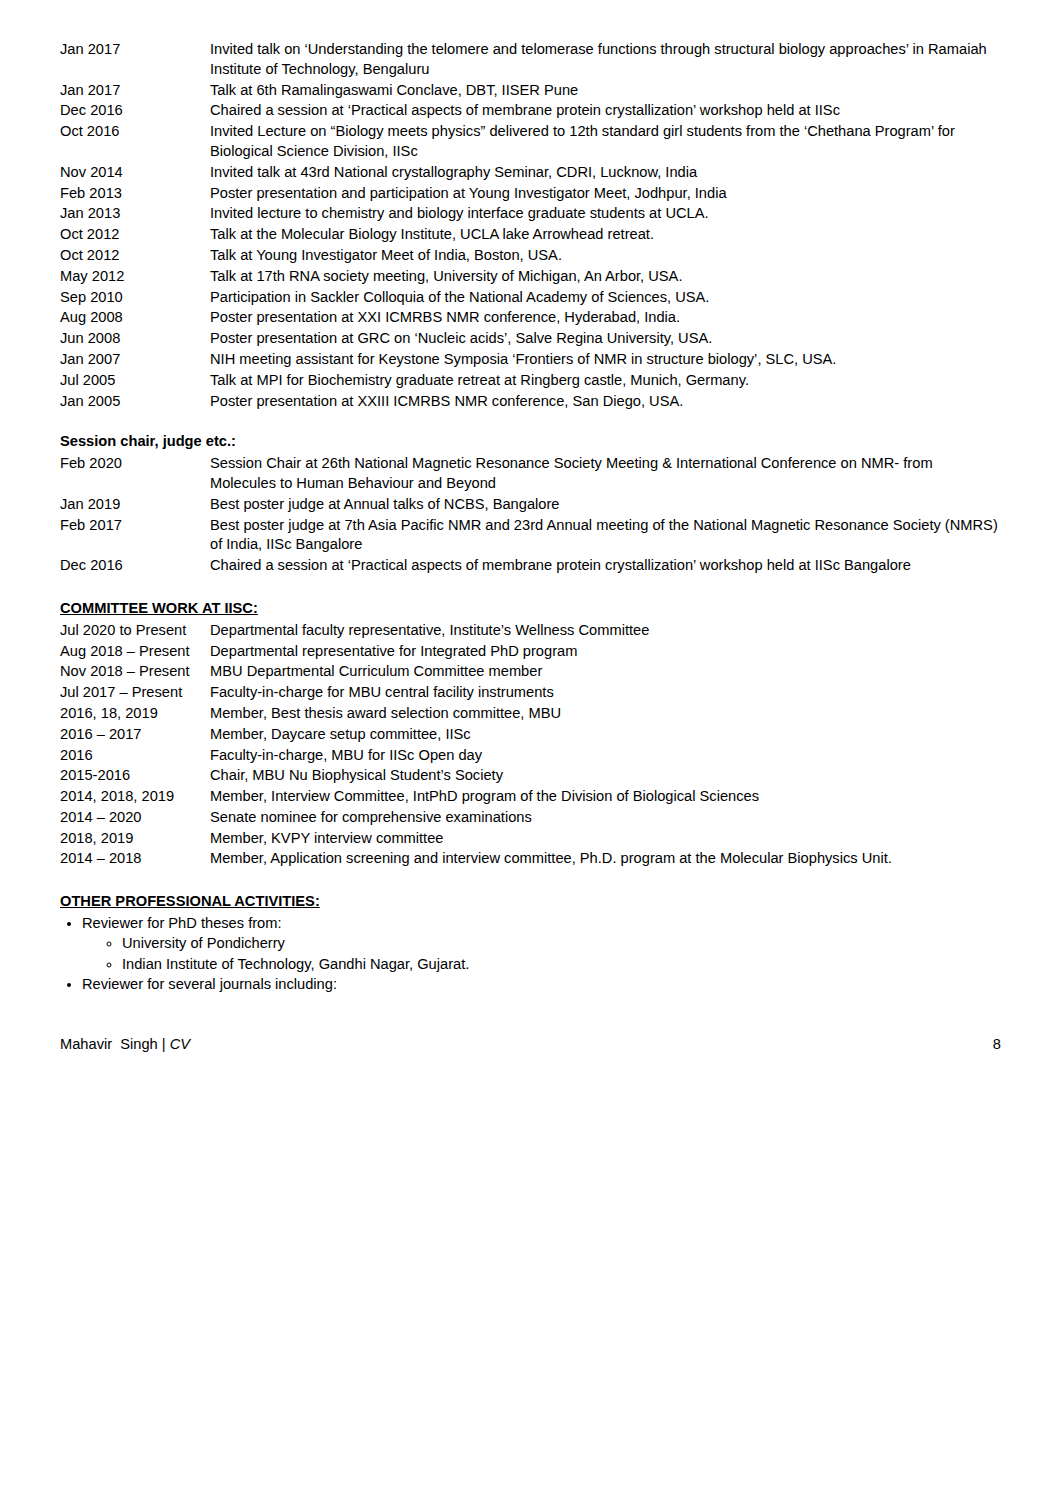| Jan 2017 | Invited talk on ‘Understanding the telomere and telomerase functions through structural biology approaches’ in Ramaiah Institute of Technology, Bengaluru |
| Jan 2017 | Talk at 6th Ramalingaswami Conclave, DBT, IISER Pune |
| Dec 2016 | Chaired a session at ‘Practical aspects of membrane protein crystallization’ workshop held at IISc |
| Oct 2016 | Invited Lecture on “Biology meets physics” delivered to 12th standard girl students from the ‘Chethana Program’ for Biological Science Division, IISc |
| Nov 2014 | Invited talk at 43rd National crystallography Seminar, CDRI, Lucknow, India |
| Feb 2013 | Poster presentation and participation at Young Investigator Meet, Jodhpur, India |
| Jan 2013 | Invited lecture to chemistry and biology interface graduate students at UCLA. |
| Oct 2012 | Talk at the Molecular Biology Institute, UCLA lake Arrowhead retreat. |
| Oct 2012 | Talk at Young Investigator Meet of India, Boston, USA. |
| May 2012 | Talk at 17th RNA society meeting, University of Michigan, An Arbor, USA. |
| Sep 2010 | Participation in Sackler Colloquia of the National Academy of Sciences, USA. |
| Aug 2008 | Poster presentation at XXI ICMRBS NMR conference, Hyderabad, India. |
| Jun 2008 | Poster presentation at GRC on ‘Nucleic acids’, Salve Regina University, USA. |
| Jan 2007 | NIH meeting assistant for Keystone Symposia ‘Frontiers of NMR in structure biology’, SLC, USA. |
| Jul 2005 | Talk at MPI for Biochemistry graduate retreat at Ringberg castle, Munich, Germany. |
| Jan 2005 | Poster presentation at XXIII ICMRBS NMR conference, San Diego, USA. |
Session chair, judge etc.:
| Feb 2020 | Session Chair at 26th National Magnetic Resonance Society Meeting & International Conference on NMR- from Molecules to Human Behaviour and Beyond |
| Jan 2019 | Best poster judge at Annual talks of NCBS, Bangalore |
| Feb 2017 | Best poster judge at 7th Asia Pacific NMR and 23rd Annual meeting of the National Magnetic Resonance Society (NMRS) of India, IISc Bangalore |
| Dec 2016 | Chaired a session at ‘Practical aspects of membrane protein crystallization’ workshop held at IISc Bangalore |
Committee work at IISc:
| Jul 2020 to Present | Departmental faculty representative, Institute’s Wellness Committee |
| Aug 2018 – Present | Departmental representative for Integrated PhD program |
| Nov 2018 – Present | MBU Departmental Curriculum Committee member |
| Jul 2017 – Present | Faculty-in-charge for MBU central facility instruments |
| 2016, 18, 2019 | Member, Best thesis award selection committee, MBU |
| 2016 – 2017 | Member, Daycare setup committee, IISc |
| 2016 | Faculty-in-charge, MBU for IISc Open day |
| 2015-2016 | Chair, MBU Nu Biophysical Student’s Society |
| 2014, 2018, 2019 | Member, Interview Committee, IntPhD program of the Division of Biological Sciences |
| 2014 – 2020 | Senate nominee for comprehensive examinations |
| 2018, 2019 | Member, KVPY interview committee |
| 2014 – 2018 | Member, Application screening and interview committee, Ph.D. program at the Molecular Biophysics Unit. |
Other professional activities:
Reviewer for PhD theses from:
University of Pondicherry
Indian Institute of Technology, Gandhi Nagar, Gujarat.
Reviewer for several journals including:
Mahavir Singh | CV
8